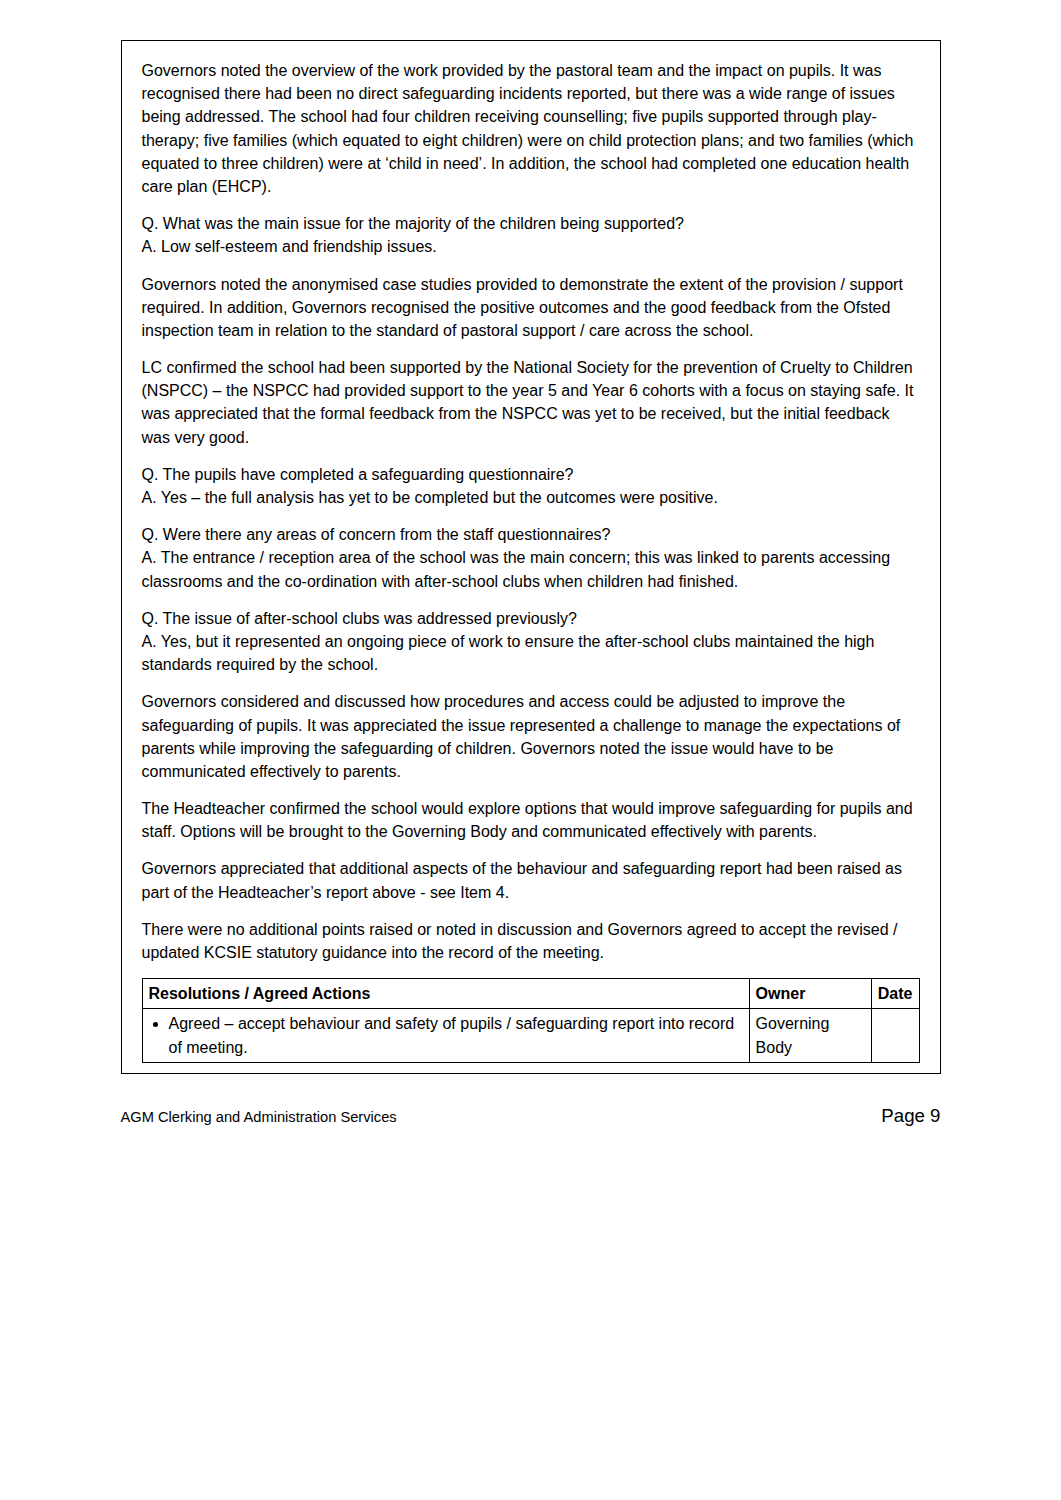Governors noted the overview of the work provided by the pastoral team and the impact on pupils. It was recognised there had been no direct safeguarding incidents reported, but there was a wide range of issues being addressed. The school had four children receiving counselling; five pupils supported through play-therapy; five families (which equated to eight children) were on child protection plans; and two families (which equated to three children) were at ‘child in need’. In addition, the school had completed one education health care plan (EHCP).
Q. What was the main issue for the majority of the children being supported?
A. Low self-esteem and friendship issues.
Governors noted the anonymised case studies provided to demonstrate the extent of the provision / support required. In addition, Governors recognised the positive outcomes and the good feedback from the Ofsted inspection team in relation to the standard of pastoral support / care across the school.
LC confirmed the school had been supported by the National Society for the prevention of Cruelty to Children (NSPCC) – the NSPCC had provided support to the year 5 and Year 6 cohorts with a focus on staying safe. It was appreciated that the formal feedback from the NSPCC was yet to be received, but the initial feedback was very good.
Q. The pupils have completed a safeguarding questionnaire?
A. Yes – the full analysis has yet to be completed but the outcomes were positive.
Q. Were there any areas of concern from the staff questionnaires?
A. The entrance / reception area of the school was the main concern; this was linked to parents accessing classrooms and the co-ordination with after-school clubs when children had finished.
Q. The issue of after-school clubs was addressed previously?
A. Yes, but it represented an ongoing piece of work to ensure the after-school clubs maintained the high standards required by the school.
Governors considered and discussed how procedures and access could be adjusted to improve the safeguarding of pupils. It was appreciated the issue represented a challenge to manage the expectations of parents while improving the safeguarding of children. Governors noted the issue would have to be communicated effectively to parents.
The Headteacher confirmed the school would explore options that would improve safeguarding for pupils and staff. Options will be brought to the Governing Body and communicated effectively with parents.
Governors appreciated that additional aspects of the behaviour and safeguarding report had been raised as part of the Headteacher’s report above - see Item 4.
There were no additional points raised or noted in discussion and Governors agreed to accept the revised / updated KCSIE statutory guidance into the record of the meeting.
| Resolutions / Agreed Actions | Owner | Date |
| --- | --- | --- |
| Agreed – accept behaviour and safety of pupils / safeguarding report into record of meeting. | Governing Body | |
AGM Clerking and Administration Services Page 9